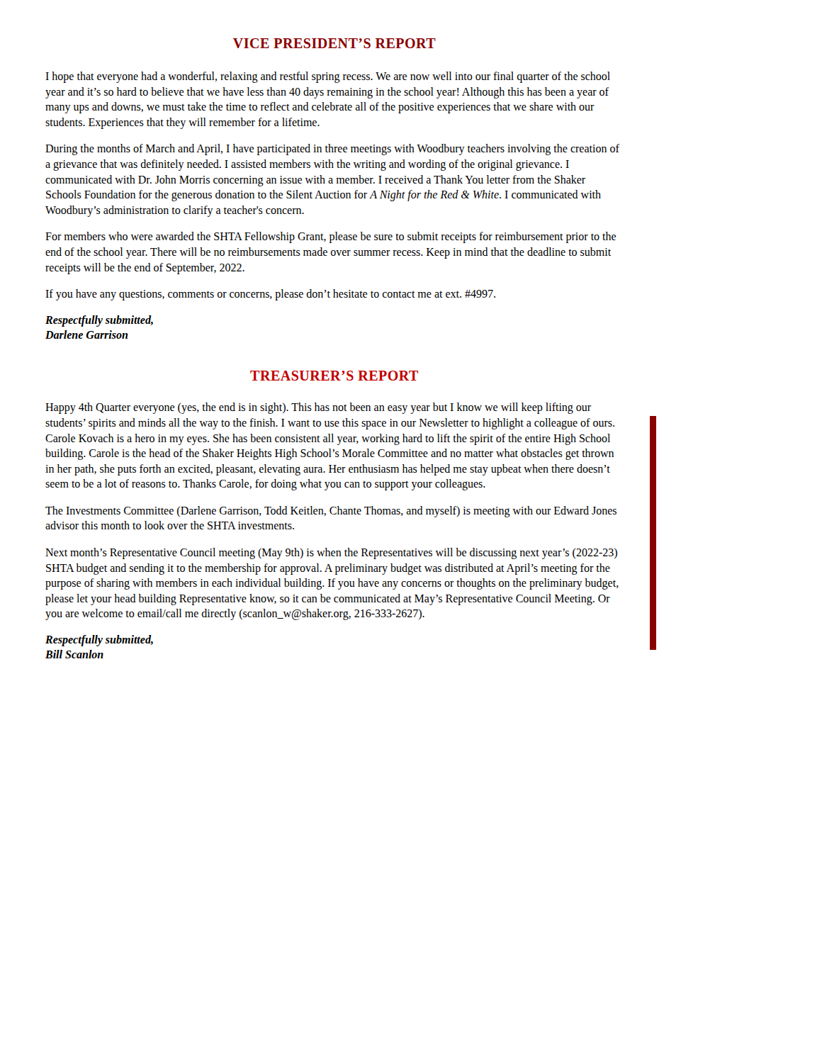VICE PRESIDENT’S REPORT
I hope that everyone had a wonderful, relaxing and restful spring recess. We are now well into our final quarter of the school year and it’s so hard to believe that we have less than 40 days remaining in the school year! Although this has been a year of many ups and downs, we must take the time to reflect and celebrate all of the positive experiences that we share with our students. Experiences that they will remember for a lifetime.
During the months of March and April, I have participated in three meetings with Woodbury teachers involving the creation of a grievance that was definitely needed. I assisted members with the writing and wording of the original grievance. I communicated with Dr. John Morris concerning an issue with a member. I received a Thank You letter from the Shaker Schools Foundation for the generous donation to the Silent Auction for A Night for the Red & White. I communicated with Woodbury’s administration to clarify a teacher's concern.
For members who were awarded the SHTA Fellowship Grant, please be sure to submit receipts for reimbursement prior to the end of the school year. There will be no reimbursements made over summer recess. Keep in mind that the deadline to submit receipts will be the end of September, 2022.
If you have any questions, comments or concerns, please don’t hesitate to contact me at ext. #4997.
Respectfully submitted,
Darlene Garrison
TREASURER’S REPORT
Happy 4th Quarter everyone (yes, the end is in sight). This has not been an easy year but I know we will keep lifting our students’ spirits and minds all the way to the finish. I want to use this space in our Newsletter to highlight a colleague of ours. Carole Kovach is a hero in my eyes. She has been consistent all year, working hard to lift the spirit of the entire High School building. Carole is the head of the Shaker Heights High School’s Morale Committee and no matter what obstacles get thrown in her path, she puts forth an excited, pleasant, elevating aura. Her enthusiasm has helped me stay upbeat when there doesn’t seem to be a lot of reasons to. Thanks Carole, for doing what you can to support your colleagues.
The Investments Committee (Darlene Garrison, Todd Keitlen, Chante Thomas, and myself) is meeting with our Edward Jones advisor this month to look over the SHTA investments.
Next month’s Representative Council meeting (May 9th) is when the Representatives will be discussing next year’s (2022-23) SHTA budget and sending it to the membership for approval. A preliminary budget was distributed at April’s meeting for the purpose of sharing with members in each individual building. If you have any concerns or thoughts on the preliminary budget, please let your head building Representative know, so it can be communicated at May’s Representative Council Meeting. Or you are welcome to email/call me directly (scanlon_w@shaker.org, 216-333-2627).
Respectfully submitted,
Bill Scanlon